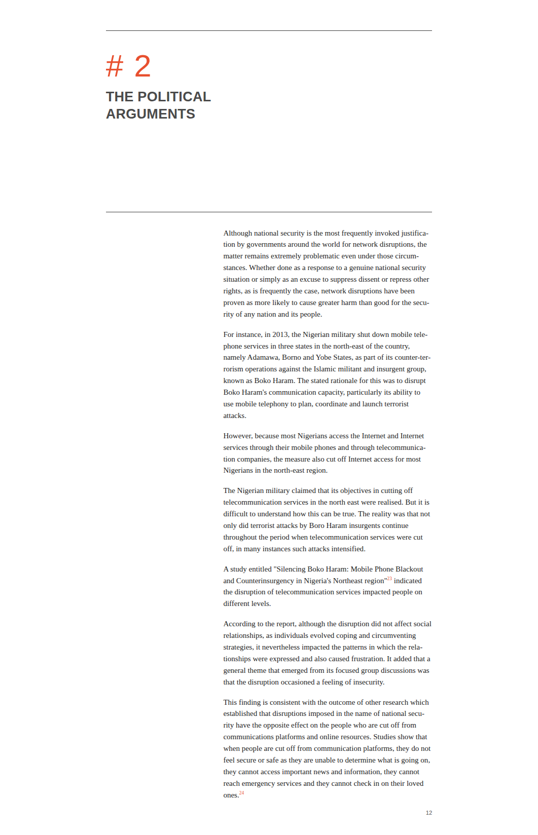# 2
The Political
Arguments
Although national security is the most frequently invoked justification by governments around the world for network disruptions, the matter remains extremely problematic even under those circumstances. Whether done as a response to a genuine national security situation or simply as an excuse to suppress dissent or repress other rights, as is frequently the case, network disruptions have been proven as more likely to cause greater harm than good for the security of any nation and its people.
For instance, in 2013, the Nigerian military shut down mobile telephone services in three states in the north-east of the country, namely Adamawa, Borno and Yobe States, as part of its counter-terrorism operations against the Islamic militant and insurgent group, known as Boko Haram. The stated rationale for this was to disrupt Boko Haram's communication capacity, particularly its ability to use mobile telephony to plan, coordinate and launch terrorist attacks.
However, because most Nigerians access the Internet and Internet services through their mobile phones and through telecommunication companies, the measure also cut off Internet access for most Nigerians in the north-east region.
The Nigerian military claimed that its objectives in cutting off telecommunication services in the north east were realised. But it is difficult to understand how this can be true. The reality was that not only did terrorist attacks by Boro Haram insurgents continue throughout the period when telecommunication services were cut off, in many instances such attacks intensified.
A study entitled "Silencing Boko Haram: Mobile Phone Blackout and Counterinsurgency in Nigeria's Northeast region"23 indicated the disruption of telecommunication services impacted people on different levels.
According to the report, although the disruption did not affect social relationships, as individuals evolved coping and circumventing strategies, it nevertheless impacted the patterns in which the relationships were expressed and also caused frustration. It added that a general theme that emerged from its focused group discussions was that the disruption occasioned a feeling of insecurity.
This finding is consistent with the outcome of other research which established that disruptions imposed in the name of national security have the opposite effect on the people who are cut off from communications platforms and online resources. Studies show that when people are cut off from communication platforms, they do not feel secure or safe as they are unable to determine what is going on, they cannot access important news and information, they cannot reach emergency services and they cannot check in on their loved ones.24
12